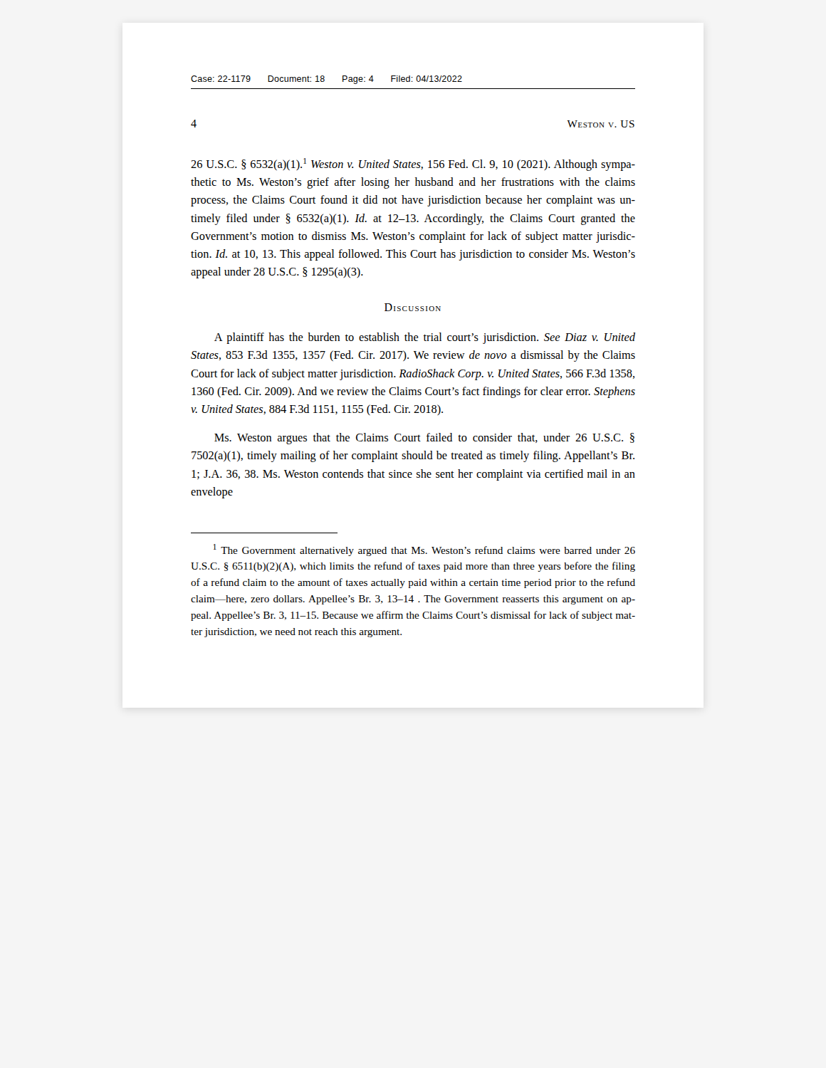Case: 22-1179 Document: 18 Page: 4 Filed: 04/13/2022
4 Weston v. US
26 U.S.C. § 6532(a)(1).1 Weston v. United States, 156 Fed. Cl. 9, 10 (2021). Although sympathetic to Ms. Weston’s grief after losing her husband and her frustrations with the claims process, the Claims Court found it did not have jurisdiction because her complaint was untimely filed under § 6532(a)(1). Id. at 12–13. Accordingly, the Claims Court granted the Government’s motion to dismiss Ms. Weston’s complaint for lack of subject matter jurisdiction. Id. at 10, 13. This appeal followed. This Court has jurisdiction to consider Ms. Weston’s appeal under 28 U.S.C. § 1295(a)(3).
Discussion
A plaintiff has the burden to establish the trial court’s jurisdiction. See Diaz v. United States, 853 F.3d 1355, 1357 (Fed. Cir. 2017). We review de novo a dismissal by the Claims Court for lack of subject matter jurisdiction. RadioShack Corp. v. United States, 566 F.3d 1358, 1360 (Fed. Cir. 2009). And we review the Claims Court’s fact findings for clear error. Stephens v. United States, 884 F.3d 1151, 1155 (Fed. Cir. 2018).
Ms. Weston argues that the Claims Court failed to consider that, under 26 U.S.C. § 7502(a)(1), timely mailing of her complaint should be treated as timely filing. Appellant’s Br. 1; J.A. 36, 38. Ms. Weston contends that since she sent her complaint via certified mail in an envelope
1 The Government alternatively argued that Ms. Weston’s refund claims were barred under 26 U.S.C. § 6511(b)(2)(A), which limits the refund of taxes paid more than three years before the filing of a refund claim to the amount of taxes actually paid within a certain time period prior to the refund claim—here, zero dollars. Appellee’s Br. 3, 13–14 . The Government reasserts this argument on appeal. Appellee’s Br. 3, 11–15. Because we affirm the Claims Court’s dismissal for lack of subject matter jurisdiction, we need not reach this argument.